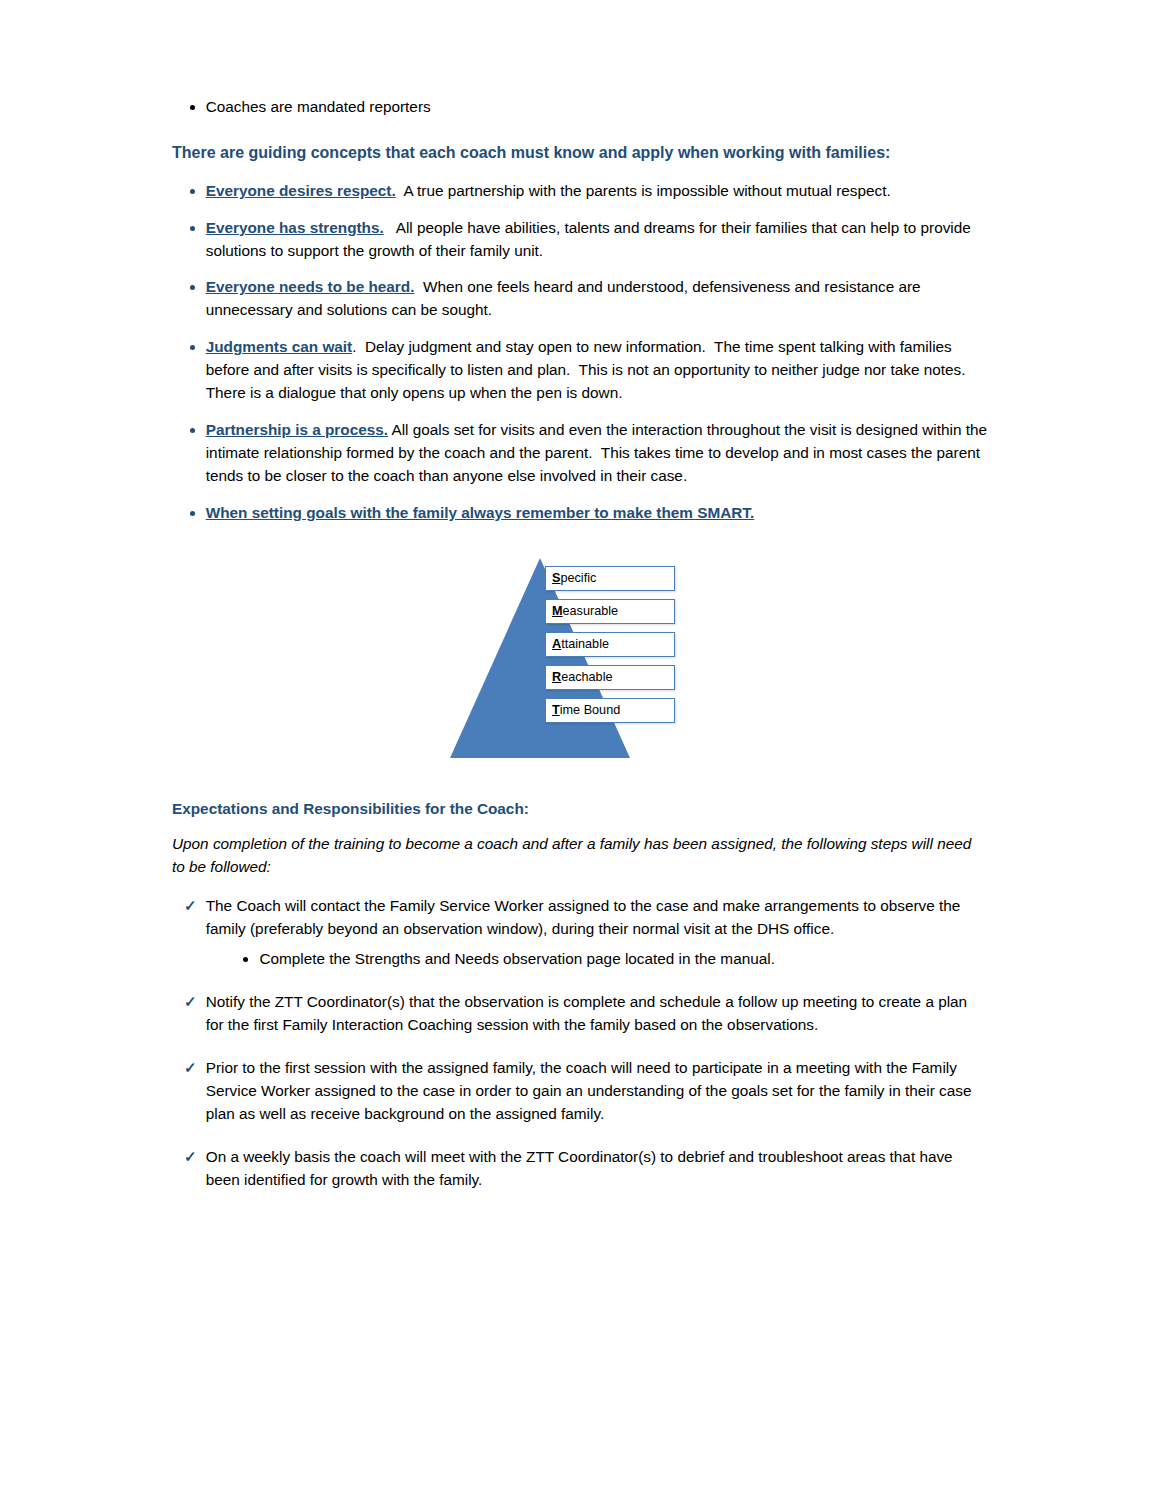Coaches are mandated reporters
There are guiding concepts that each coach must know and apply when working with families:
Everyone desires respect. A true partnership with the parents is impossible without mutual respect.
Everyone has strengths. All people have abilities, talents and dreams for their families that can help to provide solutions to support the growth of their family unit.
Everyone needs to be heard. When one feels heard and understood, defensiveness and resistance are unnecessary and solutions can be sought.
Judgments can wait. Delay judgment and stay open to new information. The time spent talking with families before and after visits is specifically to listen and plan. This is not an opportunity to neither judge nor take notes. There is a dialogue that only opens up when the pen is down.
Partnership is a process. All goals set for visits and even the interaction throughout the visit is designed within the intimate relationship formed by the coach and the parent. This takes time to develop and in most cases the parent tends to be closer to the coach than anyone else involved in their case.
When setting goals with the family always remember to make them SMART.
Specific
Measurable
Attainable
Reachable
Time Bound
Expectations and Responsibilities for the Coach:
Upon completion of the training to become a coach and after a family has been assigned, the following steps will need to be followed:
The Coach will contact the Family Service Worker assigned to the case and make arrangements to observe the family (preferably beyond an observation window), during their normal visit at the DHS office.
Complete the Strengths and Needs observation page located in the manual.
Notify the ZTT Coordinator(s) that the observation is complete and schedule a follow up meeting to create a plan for the first Family Interaction Coaching session with the family based on the observations.
Prior to the first session with the assigned family, the coach will need to participate in a meeting with the Family Service Worker assigned to the case in order to gain an understanding of the goals set for the family in their case plan as well as receive background on the assigned family.
On a weekly basis the coach will meet with the ZTT Coordinator(s) to debrief and troubleshoot areas that have been identified for growth with the family.